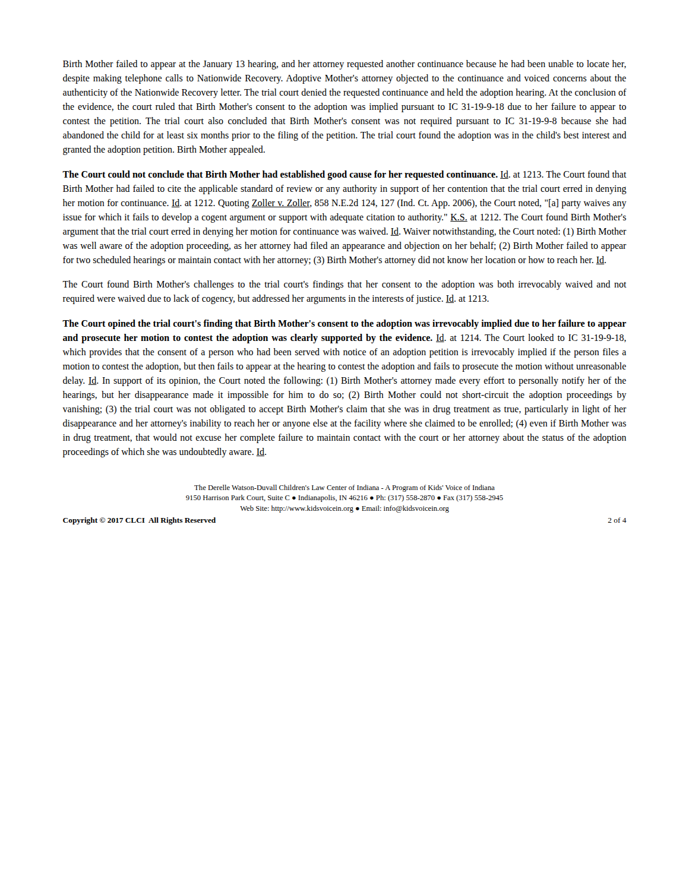Birth Mother failed to appear at the January 13 hearing, and her attorney requested another continuance because he had been unable to locate her, despite making telephone calls to Nationwide Recovery. Adoptive Mother's attorney objected to the continuance and voiced concerns about the authenticity of the Nationwide Recovery letter. The trial court denied the requested continuance and held the adoption hearing. At the conclusion of the evidence, the court ruled that Birth Mother's consent to the adoption was implied pursuant to IC 31-19-9-18 due to her failure to appear to contest the petition. The trial court also concluded that Birth Mother's consent was not required pursuant to IC 31-19-9-8 because she had abandoned the child for at least six months prior to the filing of the petition. The trial court found the adoption was in the child's best interest and granted the adoption petition. Birth Mother appealed.
The Court could not conclude that Birth Mother had established good cause for her requested continuance. Id. at 1213. The Court found that Birth Mother had failed to cite the applicable standard of review or any authority in support of her contention that the trial court erred in denying her motion for continuance. Id. at 1212. Quoting Zoller v. Zoller, 858 N.E.2d 124, 127 (Ind. Ct. App. 2006), the Court noted, "[a] party waives any issue for which it fails to develop a cogent argument or support with adequate citation to authority." K.S. at 1212. The Court found Birth Mother's argument that the trial court erred in denying her motion for continuance was waived. Id. Waiver notwithstanding, the Court noted: (1) Birth Mother was well aware of the adoption proceeding, as her attorney had filed an appearance and objection on her behalf; (2) Birth Mother failed to appear for two scheduled hearings or maintain contact with her attorney; (3) Birth Mother's attorney did not know her location or how to reach her. Id.
The Court found Birth Mother's challenges to the trial court's findings that her consent to the adoption was both irrevocably waived and not required were waived due to lack of cogency, but addressed her arguments in the interests of justice. Id. at 1213.
The Court opined the trial court's finding that Birth Mother's consent to the adoption was irrevocably implied due to her failure to appear and prosecute her motion to contest the adoption was clearly supported by the evidence. Id. at 1214. The Court looked to IC 31-19-9-18, which provides that the consent of a person who had been served with notice of an adoption petition is irrevocably implied if the person files a motion to contest the adoption, but then fails to appear at the hearing to contest the adoption and fails to prosecute the motion without unreasonable delay. Id. In support of its opinion, the Court noted the following: (1) Birth Mother's attorney made every effort to personally notify her of the hearings, but her disappearance made it impossible for him to do so; (2) Birth Mother could not short-circuit the adoption proceedings by vanishing; (3) the trial court was not obligated to accept Birth Mother's claim that she was in drug treatment as true, particularly in light of her disappearance and her attorney's inability to reach her or anyone else at the facility where she claimed to be enrolled; (4) even if Birth Mother was in drug treatment, that would not excuse her complete failure to maintain contact with the court or her attorney about the status of the adoption proceedings of which she was undoubtedly aware. Id.
The Derelle Watson-Duvall Children's Law Center of Indiana - A Program of Kids' Voice of Indiana
9150 Harrison Park Court, Suite C ● Indianapolis, IN 46216 ● Ph: (317) 558-2870 ● Fax (317) 558-2945
Web Site: http://www.kidsvoicein.org ● Email: info@kidsvoicein.org
Copyright © 2017 CLCI All Rights Reserved 2 of 4